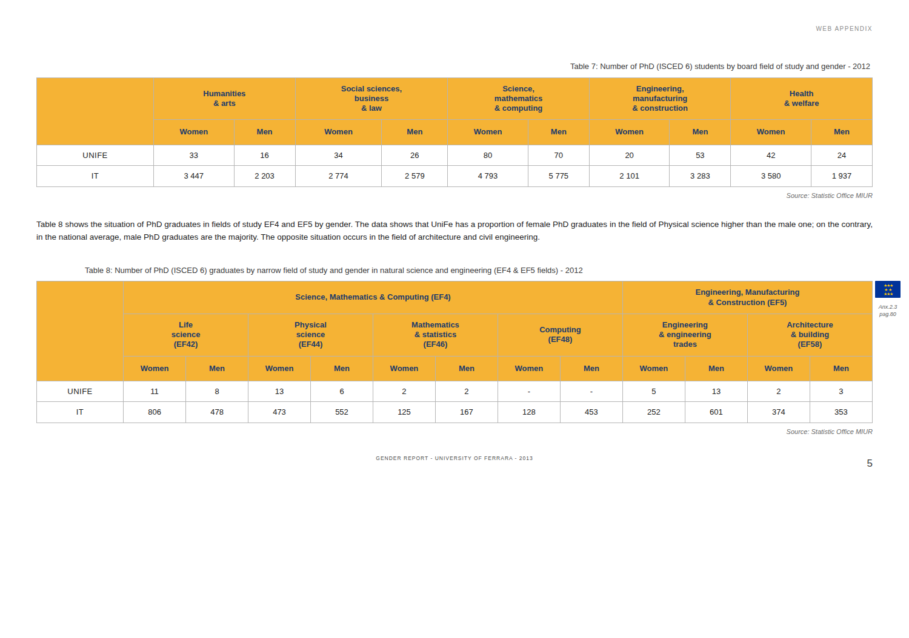Web Appendix
Table 7: Number of PhD (ISCED 6) students by board field of study and gender - 2012
| | Humanities & arts | Social sciences, business & law | Science, mathematics & computing | Engineering, manufacturing & construction | Health & welfare |
| --- | --- | --- | --- | --- | --- |
| Women | Men | Women | Men | Women | Men | Women | Men | Women | Men |
| UNIFE | 33 | 16 | 34 | 26 | 80 | 70 | 20 | 53 | 42 | 24 |
| IT | 3 447 | 2 203 | 2 774 | 2 579 | 4 793 | 5 775 | 2 101 | 3 283 | 3 580 | 1 937 |
Source: Statistic Office MIUR
Table 8 shows the situation of PhD graduates in fields of study EF4 and EF5 by gender. The data shows that UniFe has a proportion of female PhD graduates in the field of Physical science higher than the male one; on the contrary, in the national average, male PhD graduates are the majority. The opposite situation occurs in the field of architecture and civil engineering.
Table 8: Number of PhD (ISCED 6) graduates by narrow field of study and gender in natural science and engineering (EF4 & EF5 fields) - 2012
★★★
★ ★
★★★
Anx.2.3
pag.80
| | Science, Mathematics & Computing (EF4) | Engineering, Manufacturing & Construction (EF5) |
| --- | --- | --- |
| Life science (EF42) | Physical science (EF44) | Mathematics & statistics (EF46) | Computing (EF48) | Engineering & engineering trades | Architecture & building (EF58) |
| Women | Men | Women | Men | Women | Men | Women | Men | Women | Men | Women | Men |
| UNIFE | 11 | 8 | 13 | 6 | 2 | 2 | - | - | 5 | 13 | 2 | 3 |
| IT | 806 | 478 | 473 | 552 | 125 | 167 | 128 | 453 | 252 | 601 | 374 | 353 |
Source: Statistic Office MIUR
Gender Report - University of Ferrara - 2013 5